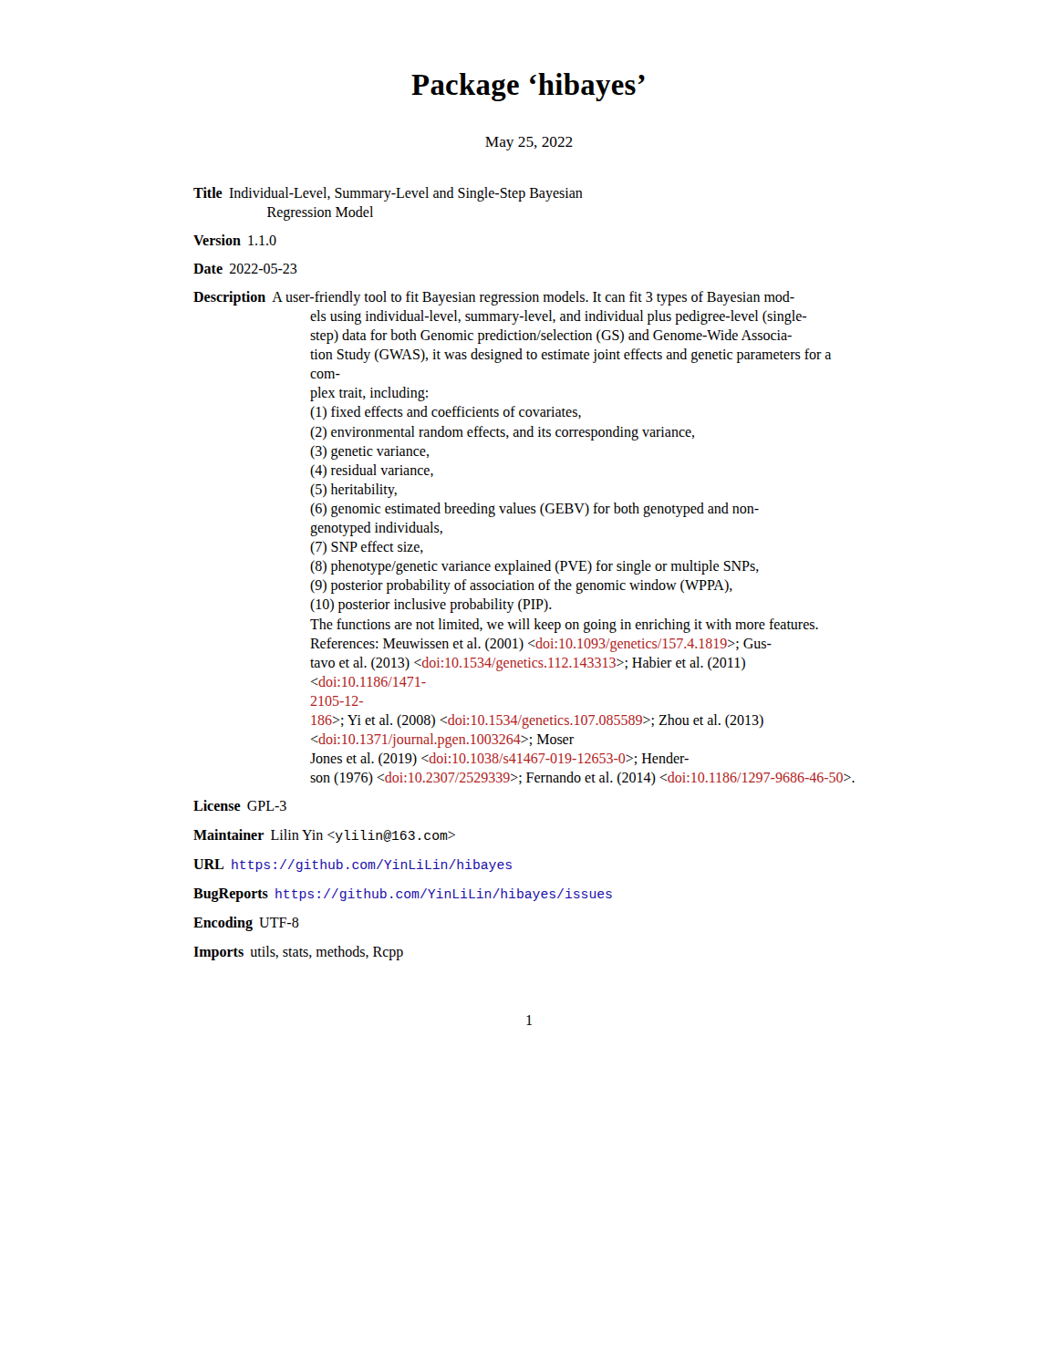Package ‘hibayes’
May 25, 2022
Title
Individual-Level, Summary-Level and Single-Step Bayesian
Regression Model
Version
1.1.0
Date
2022-05-23
Description
A user-friendly tool to fit Bayesian regression models. It can fit 3 types of Bayesian mod-
els using individual-level, summary-level, and individual plus pedigree-level (single-
step) data for both Genomic prediction/selection (GS) and Genome-Wide Associa-
tion Study (GWAS), it was designed to estimate joint effects and genetic parameters for a com-
plex trait, including:
(1) fixed effects and coefficients of covariates,
(2) environmental random effects, and its corresponding variance,
(3) genetic variance,
(4) residual variance,
(5) heritability,
(6) genomic estimated breeding values (GEBV) for both genotyped and non-
genotyped individuals,
(7) SNP effect size,
(8) phenotype/genetic variance explained (PVE) for single or multiple SNPs,
(9) posterior probability of association of the genomic window (WPPA),
(10) posterior inclusive probability (PIP).
The functions are not limited, we will keep on going in enriching it with more features.
References: Meuwissen et al. (2001) <doi:10.1093/genetics/157.4.1819>; Gus-
tavo et al. (2013) <doi:10.1534/genetics.112.143313>; Habier et al. (2011) <doi:10.1186/1471-
2105-12-
186>; Yi et al. (2008) <doi:10.1534/genetics.107.085589>; Zhou et al. (2013) <doi:10.1371/journal.pgen.1003264>; Moser
Jones et al. (2019) <doi:10.1038/s41467-019-12653-0>; Hender-
son (1976) <doi:10.2307/2529339>; Fernando et al. (2014) <doi:10.1186/1297-9686-46-50>.
License
GPL-3
Maintainer
Lilin Yin <ylilin@163.com>
URL
https://github.com/YinLiLin/hibayes
BugReports
https://github.com/YinLiLin/hibayes/issues
Encoding
UTF-8
Imports
utils, stats, methods, Rcpp
1